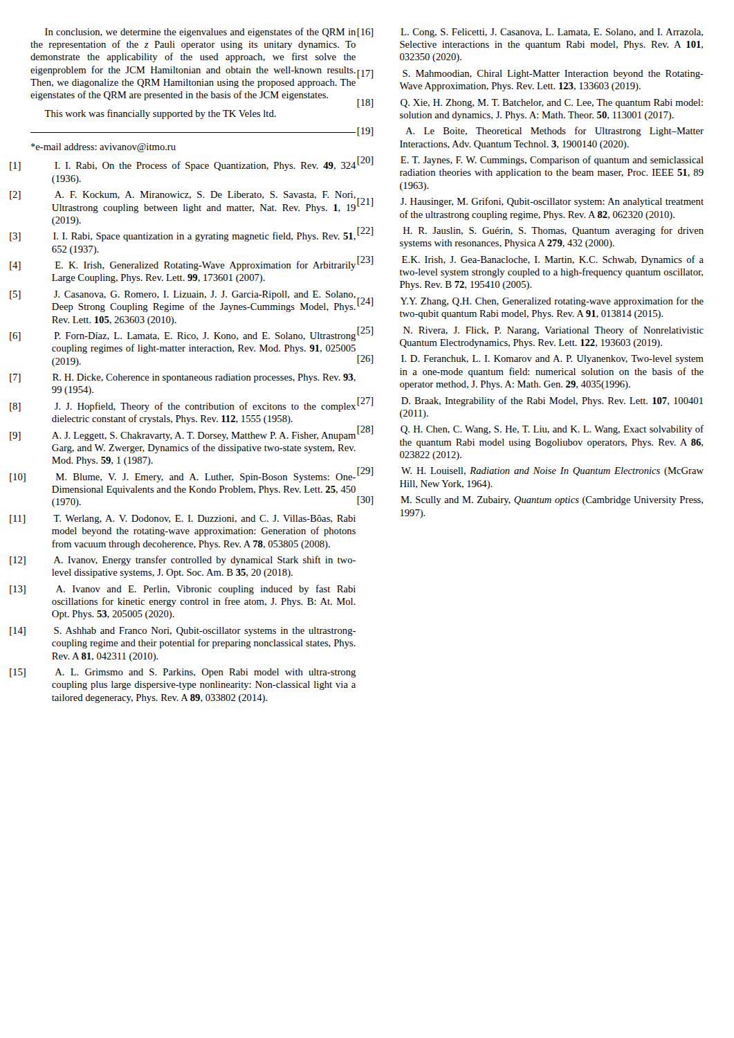In conclusion, we determine the eigenvalues and eigenstates of the QRM in the representation of the z Pauli operator using its unitary dynamics. To demonstrate the applicability of the used approach, we first solve the eigenproblem for the JCM Hamiltonian and obtain the well-known results. Then, we diagonalize the QRM Hamiltonian using the proposed approach. The eigenstates of the QRM are presented in the basis of the JCM eigenstates.
This work was financially supported by the TK Veles ltd.
*e-mail address: avivanov@itmo.ru
[1] I. I. Rabi, On the Process of Space Quantization, Phys. Rev. 49, 324 (1936).
[2] A. F. Kockum, A. Miranowicz, S. De Liberato, S. Savasta, F. Nori, Ultrastrong coupling between light and matter, Nat. Rev. Phys. 1, 19 (2019).
[3] I. I. Rabi, Space quantization in a gyrating magnetic field, Phys. Rev. 51, 652 (1937).
[4] E. K. Irish, Generalized Rotating-Wave Approximation for Arbitrarily Large Coupling, Phys. Rev. Lett. 99, 173601 (2007).
[5] J. Casanova, G. Romero, I. Lizuain, J. J. Garcia-Ripoll, and E. Solano, Deep Strong Coupling Regime of the Jaynes-Cummings Model, Phys. Rev. Lett. 105, 263603 (2010).
[6] P. Forn-Díaz, L. Lamata, E. Rico, J. Kono, and E. Solano, Ultrastrong coupling regimes of light-matter interaction, Rev. Mod. Phys. 91, 025005 (2019).
[7] R. H. Dicke, Coherence in spontaneous radiation processes, Phys. Rev. 93, 99 (1954).
[8] J. J. Hopfield, Theory of the contribution of excitons to the complex dielectric constant of crystals, Phys. Rev. 112, 1555 (1958).
[9] A. J. Leggett, S. Chakravarty, A. T. Dorsey, Matthew P. A. Fisher, Anupam Garg, and W. Zwerger, Dynamics of the dissipative two-state system, Rev. Mod. Phys. 59, 1 (1987).
[10] M. Blume, V. J. Emery, and A. Luther, Spin-Boson Systems: One-Dimensional Equivalents and the Kondo Problem, Phys. Rev. Lett. 25, 450 (1970).
[11] T. Werlang, A. V. Dodonov, E. I. Duzzioni, and C. J. Villas-Bôas, Rabi model beyond the rotating-wave approximation: Generation of photons from vacuum through decoherence, Phys. Rev. A 78, 053805 (2008).
[12] A. Ivanov, Energy transfer controlled by dynamical Stark shift in two-level dissipative systems, J. Opt. Soc. Am. B 35, 20 (2018).
[13] A. Ivanov and E. Perlin, Vibronic coupling induced by fast Rabi oscillations for kinetic energy control in free atom, J. Phys. B: At. Mol. Opt. Phys. 53, 205005 (2020).
[14] S. Ashhab and Franco Nori, Qubit-oscillator systems in the ultrastrong-coupling regime and their potential for preparing nonclassical states, Phys. Rev. A 81, 042311 (2010).
[15] A. L. Grimsmo and S. Parkins, Open Rabi model with ultra-strong coupling plus large dispersive-type nonlinearity: Non-classical light via a tailored degeneracy, Phys. Rev. A 89, 033802 (2014).
[16] L. Cong, S. Felicetti, J. Casanova, L. Lamata, E. Solano, and I. Arrazola, Selective interactions in the quantum Rabi model, Phys. Rev. A 101, 032350 (2020).
[17] S. Mahmoodian, Chiral Light-Matter Interaction beyond the Rotating-Wave Approximation, Phys. Rev. Lett. 123, 133603 (2019).
[18] Q. Xie, H. Zhong, M. T. Batchelor, and C. Lee, The quantum Rabi model: solution and dynamics, J. Phys. A: Math. Theor. 50, 113001 (2017).
[19] A. Le Boite, Theoretical Methods for Ultrastrong Light–Matter Interactions, Adv. Quantum Technol. 3, 1900140 (2020).
[20] E. T. Jaynes, F. W. Cummings, Comparison of quantum and semiclassical radiation theories with application to the beam maser, Proc. IEEE 51, 89 (1963).
[21] J. Hausinger, M. Grifoni, Qubit-oscillator system: An analytical treatment of the ultrastrong coupling regime, Phys. Rev. A 82, 062320 (2010).
[22] H. R. Jauslin, S. Guérin, S. Thomas, Quantum averaging for driven systems with resonances, Physica A 279, 432 (2000).
[23] E.K. Irish, J. Gea-Banacloche, I. Martin, K.C. Schwab, Dynamics of a two-level system strongly coupled to a high-frequency quantum oscillator, Phys. Rev. B 72, 195410 (2005).
[24] Y.Y. Zhang, Q.H. Chen, Generalized rotating-wave approximation for the two-qubit quantum Rabi model, Phys. Rev. A 91, 013814 (2015).
[25] N. Rivera, J. Flick, P. Narang, Variational Theory of Nonrelativistic Quantum Electrodynamics, Phys. Rev. Lett. 122, 193603 (2019).
[26] I. D. Feranchuk, L. I. Komarov and A. P. Ulyanenkov, Two-level system in a one-mode quantum field: numerical solution on the basis of the operator method, J. Phys. A: Math. Gen. 29, 4035(1996).
[27] D. Braak, Integrability of the Rabi Model, Phys. Rev. Lett. 107, 100401 (2011).
[28] Q. H. Chen, C. Wang, S. He, T. Liu, and K. L. Wang, Exact solvability of the quantum Rabi model using Bogoliubov operators, Phys. Rev. A 86, 023822 (2012).
[29] W. H. Louisell, Radiation and Noise In Quantum Electronics (McGraw Hill, New York, 1964).
[30] M. Scully and M. Zubairy, Quantum optics (Cambridge University Press, 1997).